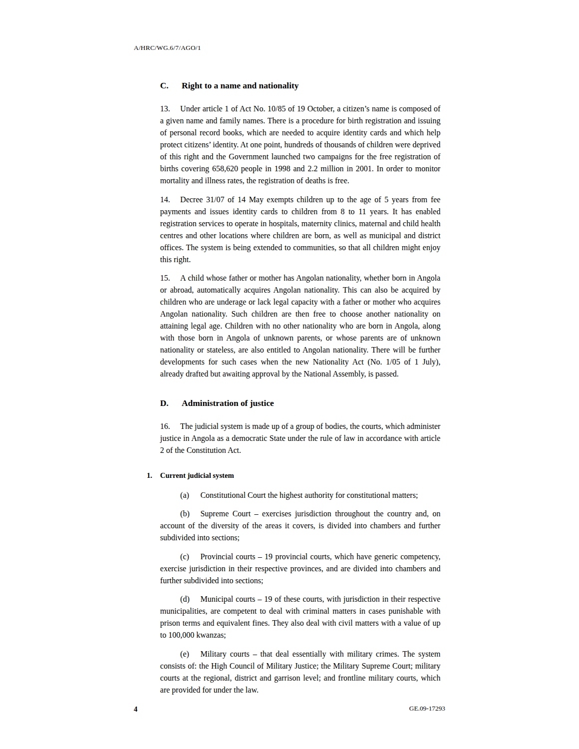A/HRC/WG.6/7/AGO/1
C. Right to a name and nationality
13. Under article 1 of Act No. 10/85 of 19 October, a citizen’s name is composed of a given name and family names. There is a procedure for birth registration and issuing of personal record books, which are needed to acquire identity cards and which help protect citizens’ identity. At one point, hundreds of thousands of children were deprived of this right and the Government launched two campaigns for the free registration of births covering 658,620 people in 1998 and 2.2 million in 2001. In order to monitor mortality and illness rates, the registration of deaths is free.
14. Decree 31/07 of 14 May exempts children up to the age of 5 years from fee payments and issues identity cards to children from 8 to 11 years. It has enabled registration services to operate in hospitals, maternity clinics, maternal and child health centres and other locations where children are born, as well as municipal and district offices. The system is being extended to communities, so that all children might enjoy this right.
15. A child whose father or mother has Angolan nationality, whether born in Angola or abroad, automatically acquires Angolan nationality. This can also be acquired by children who are underage or lack legal capacity with a father or mother who acquires Angolan nationality. Such children are then free to choose another nationality on attaining legal age. Children with no other nationality who are born in Angola, along with those born in Angola of unknown parents, or whose parents are of unknown nationality or stateless, are also entitled to Angolan nationality. There will be further developments for such cases when the new Nationality Act (No. 1/05 of 1 July), already drafted but awaiting approval by the National Assembly, is passed.
D. Administration of justice
16. The judicial system is made up of a group of bodies, the courts, which administer justice in Angola as a democratic State under the rule of law in accordance with article 2 of the Constitution Act.
1. Current judicial system
(a) Constitutional Court the highest authority for constitutional matters;
(b) Supreme Court – exercises jurisdiction throughout the country and, on account of the diversity of the areas it covers, is divided into chambers and further subdivided into sections;
(c) Provincial courts – 19 provincial courts, which have generic competency, exercise jurisdiction in their respective provinces, and are divided into chambers and further subdivided into sections;
(d) Municipal courts – 19 of these courts, with jurisdiction in their respective municipalities, are competent to deal with criminal matters in cases punishable with prison terms and equivalent fines. They also deal with civil matters with a value of up to 100,000 kwanzas;
(e) Military courts – that deal essentially with military crimes. The system consists of: the High Council of Military Justice; the Military Supreme Court; military courts at the regional, district and garrison level; and frontline military courts, which are provided for under the law.
4 GE.09-17293